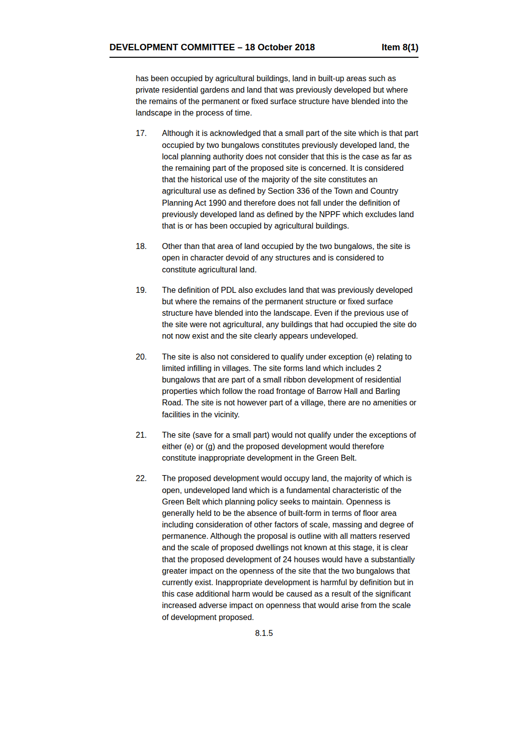DEVELOPMENT COMMITTEE – 18 October 2018 Item 8(1)
has been occupied by agricultural buildings, land in built-up areas such as private residential gardens and land that was previously developed but where the remains of the permanent or fixed surface structure have blended into the landscape in the process of time.
17. Although it is acknowledged that a small part of the site which is that part occupied by two bungalows constitutes previously developed land, the local planning authority does not consider that this is the case as far as the remaining part of the proposed site is concerned. It is considered that the historical use of the majority of the site constitutes an agricultural use as defined by Section 336 of the Town and Country Planning Act 1990 and therefore does not fall under the definition of previously developed land as defined by the NPPF which excludes land that is or has been occupied by agricultural buildings.
18. Other than that area of land occupied by the two bungalows, the site is open in character devoid of any structures and is considered to constitute agricultural land.
19. The definition of PDL also excludes land that was previously developed but where the remains of the permanent structure or fixed surface structure have blended into the landscape. Even if the previous use of the site were not agricultural, any buildings that had occupied the site do not now exist and the site clearly appears undeveloped.
20. The site is also not considered to qualify under exception (e) relating to limited infilling in villages. The site forms land which includes 2 bungalows that are part of a small ribbon development of residential properties which follow the road frontage of Barrow Hall and Barling Road. The site is not however part of a village, there are no amenities or facilities in the vicinity.
21. The site (save for a small part) would not qualify under the exceptions of either (e) or (g) and the proposed development would therefore constitute inappropriate development in the Green Belt.
22. The proposed development would occupy land, the majority of which is open, undeveloped land which is a fundamental characteristic of the Green Belt which planning policy seeks to maintain. Openness is generally held to be the absence of built-form in terms of floor area including consideration of other factors of scale, massing and degree of permanence. Although the proposal is outline with all matters reserved and the scale of proposed dwellings not known at this stage, it is clear that the proposed development of 24 houses would have a substantially greater impact on the openness of the site that the two bungalows that currently exist. Inappropriate development is harmful by definition but in this case additional harm would be caused as a result of the significant increased adverse impact on openness that would arise from the scale of development proposed.
8.1.5